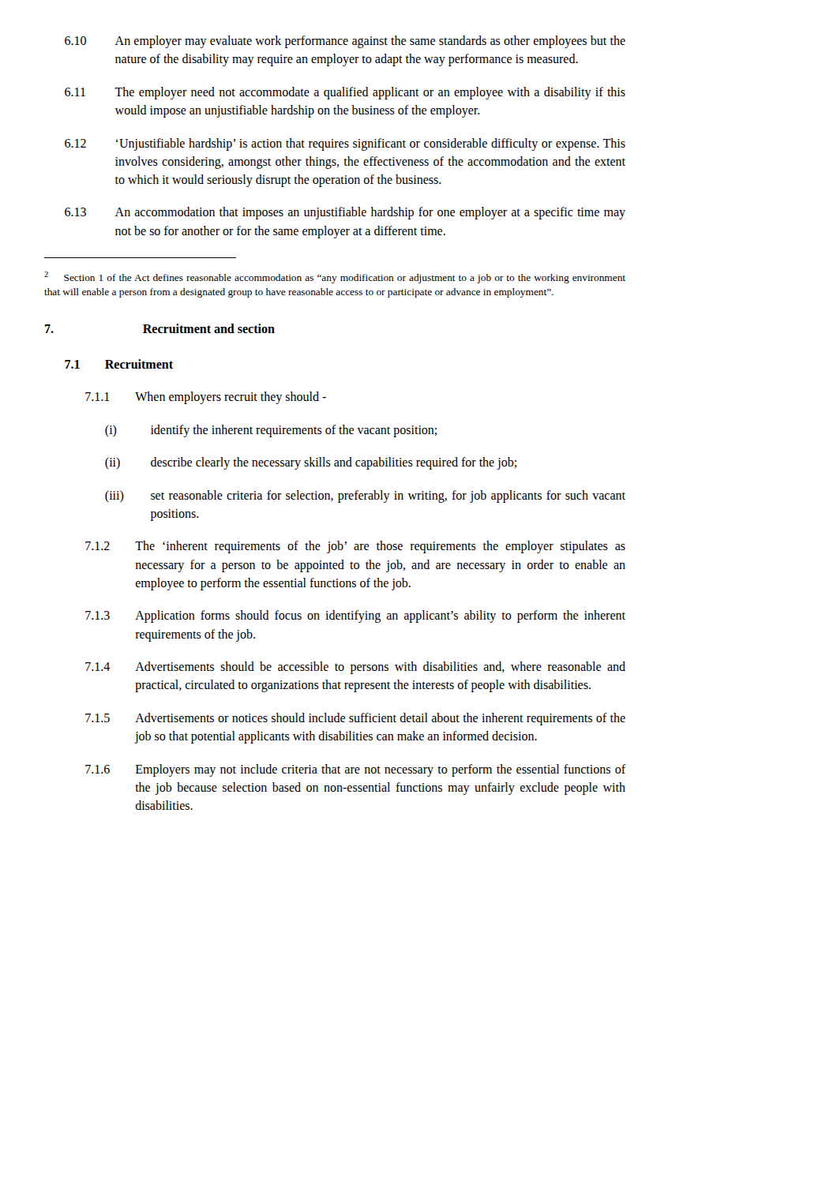6.10 An employer may evaluate work performance against the same standards as other employees but the nature of the disability may require an employer to adapt the way performance is measured.
6.11 The employer need not accommodate a qualified applicant or an employee with a disability if this would impose an unjustifiable hardship on the business of the employer.
6.12 ‘Unjustifiable hardship’ is action that requires significant or considerable difficulty or expense. This involves considering, amongst other things, the effectiveness of the accommodation and the extent to which it would seriously disrupt the operation of the business.
6.13 An accommodation that imposes an unjustifiable hardship for one employer at a specific time may not be so for another or for the same employer at a different time.
2Section 1 of the Act defines reasonable accommodation as “any modification or adjustment to a job or to the working environment that will enable a person from a designated group to have reasonable access to or participate or advance in employment”.
7. Recruitment and section
7.1 Recruitment
7.1.1 When employers recruit they should -
(i) identify the inherent requirements of the vacant position;
(ii) describe clearly the necessary skills and capabilities required for the job;
(iii) set reasonable criteria for selection, preferably in writing, for job applicants for such vacant positions.
7.1.2 The ‘inherent requirements of the job’ are those requirements the employer stipulates as necessary for a person to be appointed to the job, and are necessary in order to enable an employee to perform the essential functions of the job.
7.1.3 Application forms should focus on identifying an applicant’s ability to perform the inherent requirements of the job.
7.1.4 Advertisements should be accessible to persons with disabilities and, where reasonable and practical, circulated to organizations that represent the interests of people with disabilities.
7.1.5 Advertisements or notices should include sufficient detail about the inherent requirements of the job so that potential applicants with disabilities can make an informed decision.
7.1.6 Employers may not include criteria that are not necessary to perform the essential functions of the job because selection based on non-essential functions may unfairly exclude people with disabilities.